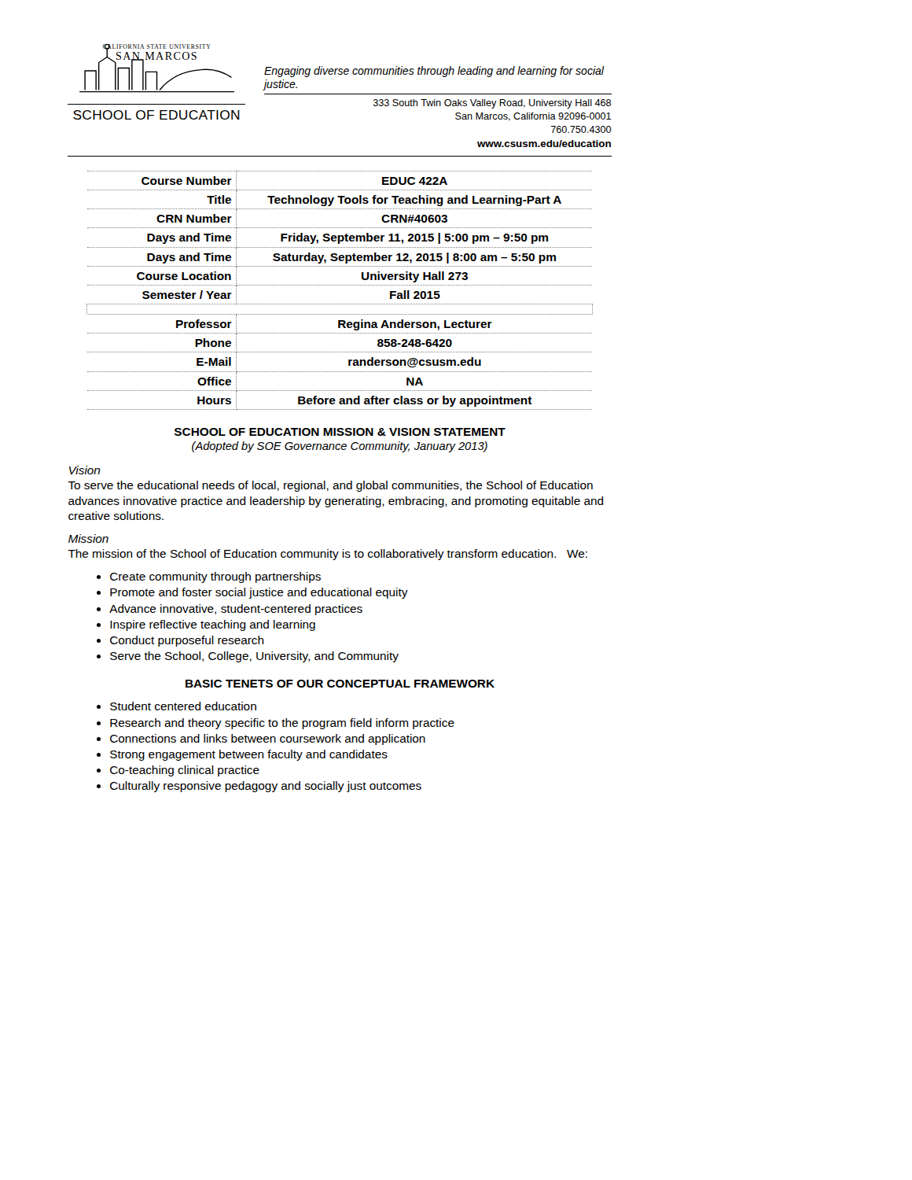SCHOOL OF EDUCATION
Engaging diverse communities through leading and learning for social justice.
333 South Twin Oaks Valley Road, University Hall 468
San Marcos, California 92096-0001
760.750.4300
www.csusm.edu/education
| Course Number | EDUC 422A |
| Title | Technology Tools for Teaching and Learning-Part A |
| CRN Number | CRN#40603 |
| Days and Time | Friday, September 11, 2015 / 5:00 pm – 9:50 pm |
| Days and Time | Saturday, September 12, 2015 / 8:00 am – 5:50 pm |
| Course Location | University Hall 273 |
| Semester / Year | Fall 2015 |
| Professor | Regina Anderson, Lecturer |
| Phone | 858-248-6420 |
| E-Mail | randerson@csusm.edu |
| Office | NA |
| Hours | Before and after class or by appointment |
SCHOOL OF EDUCATION MISSION & VISION STATEMENT
(Adopted by SOE Governance Community, January 2013)
Vision
To serve the educational needs of local, regional, and global communities, the School of Education advances innovative practice and leadership by generating, embracing, and promoting equitable and creative solutions.
Mission
The mission of the School of Education community is to collaboratively transform education. We:
Create community through partnerships
Promote and foster social justice and educational equity
Advance innovative, student-centered practices
Inspire reflective teaching and learning
Conduct purposeful research
Serve the School, College, University, and Community
BASIC TENETS OF OUR CONCEPTUAL FRAMEWORK
Student centered education
Research and theory specific to the program field inform practice
Connections and links between coursework and application
Strong engagement between faculty and candidates
Co-teaching clinical practice
Culturally responsive pedagogy and socially just outcomes